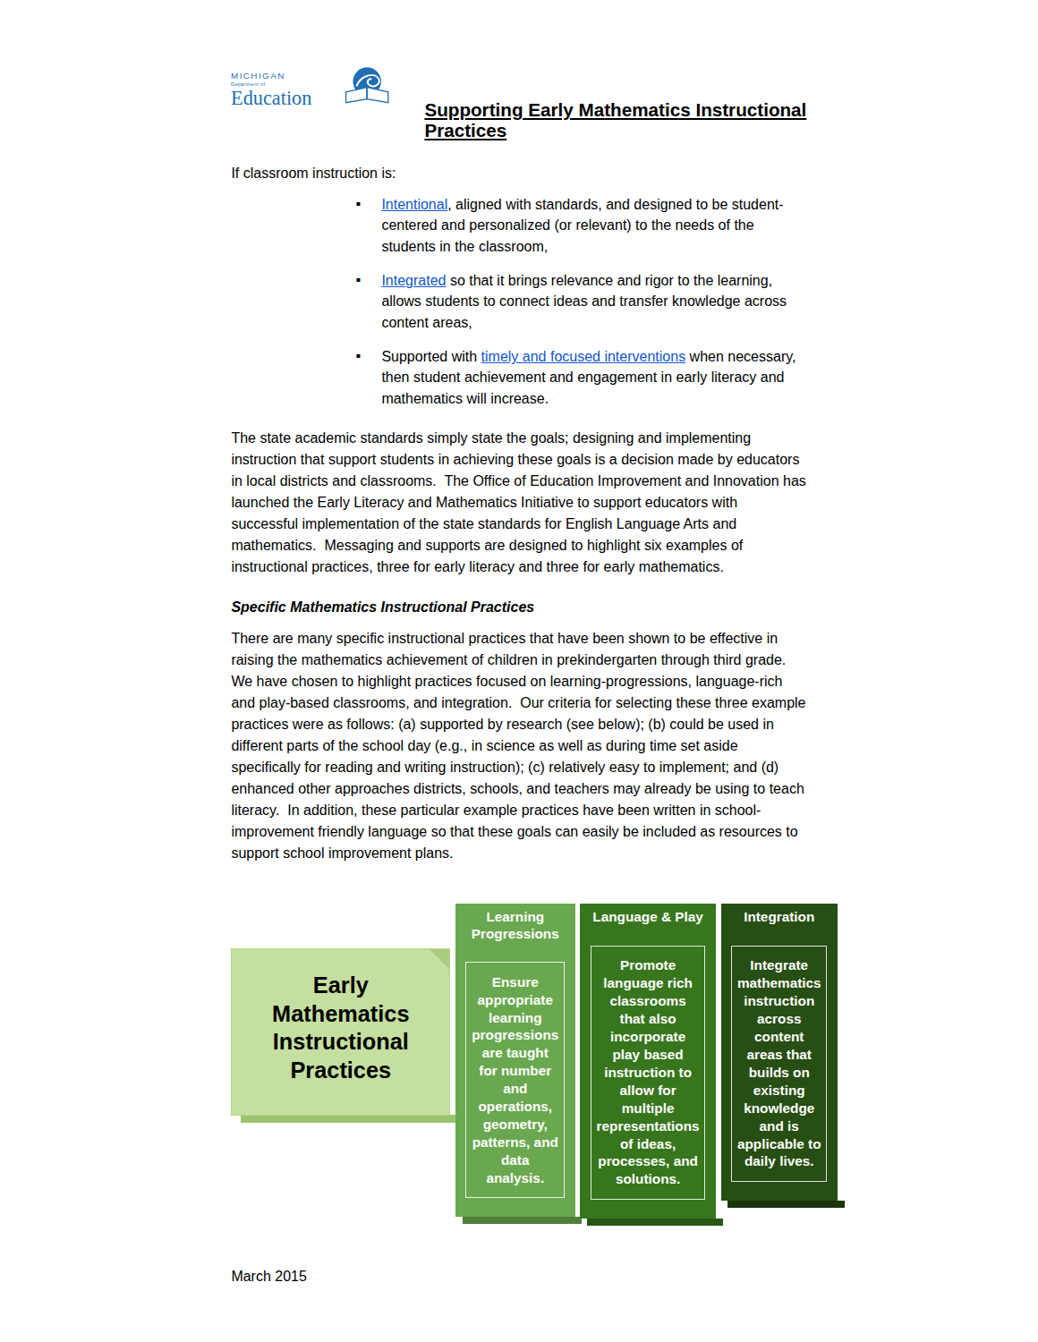MICHIGAN Department of Education
Supporting Early Mathematics Instructional Practices
If classroom instruction is:
Intentional, aligned with standards, and designed to be student-centered and personalized (or relevant) to the needs of the students in the classroom,
Integrated so that it brings relevance and rigor to the learning, allows students to connect ideas and transfer knowledge across content areas,
Supported with timely and focused interventions when necessary, then student achievement and engagement in early literacy and mathematics will increase.
The state academic standards simply state the goals; designing and implementing instruction that support students in achieving these goals is a decision made by educators in local districts and classrooms. The Office of Education Improvement and Innovation has launched the Early Literacy and Mathematics Initiative to support educators with successful implementation of the state standards for English Language Arts and mathematics. Messaging and supports are designed to highlight six examples of instructional practices, three for early literacy and three for early mathematics.
Specific Mathematics Instructional Practices
There are many specific instructional practices that have been shown to be effective in raising the mathematics achievement of children in prekindergarten through third grade. We have chosen to highlight practices focused on learning-progressions, language-rich and play-based classrooms, and integration. Our criteria for selecting these three example practices were as follows: (a) supported by research (see below); (b) could be used in different parts of the school day (e.g., in science as well as during time set aside specifically for reading and writing instruction); (c) relatively easy to implement; and (d) enhanced other approaches districts, schools, and teachers may already be using to teach literacy. In addition, these particular example practices have been written in school-improvement friendly language so that these goals can easily be included as resources to support school improvement plans.
Early Mathematics Instructional Practices
Learning Progressions
Ensure appropriate learning progressions are taught for number and operations, geometry, patterns, and data analysis.
Language & Play
Promote language rich classrooms that also incorporate play based instruction to allow for multiple representations of ideas, processes, and solutions.
Integration
Integrate mathematics instruction across content areas that builds on existing knowledge and is applicable to daily lives.
March 2015